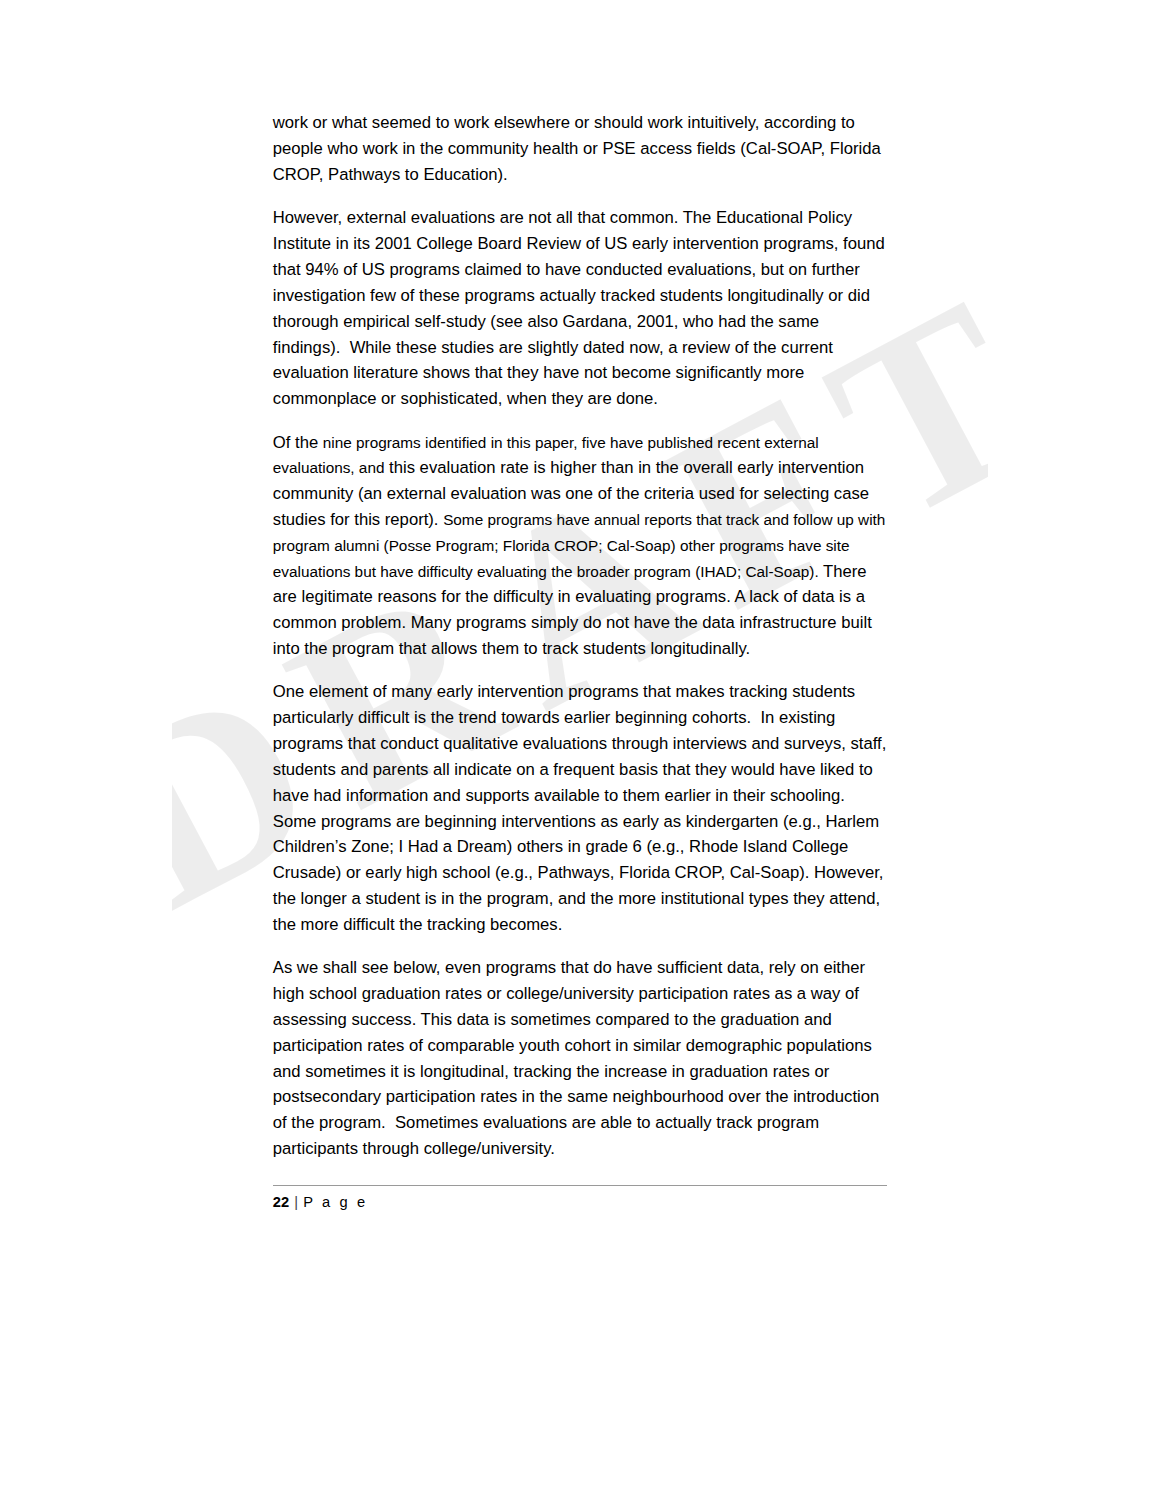DRAFT
work or what seemed to work elsewhere or should work intuitively, according to people who work in the community health or PSE access fields (Cal-SOAP, Florida CROP, Pathways to Education).
However, external evaluations are not all that common. The Educational Policy Institute in its 2001 College Board Review of US early intervention programs, found that 94% of US programs claimed to have conducted evaluations, but on further investigation few of these programs actually tracked students longitudinally or did thorough empirical self-study (see also Gardana, 2001, who had the same findings). While these studies are slightly dated now, a review of the current evaluation literature shows that they have not become significantly more commonplace or sophisticated, when they are done.
Of the nine programs identified in this paper, five have published recent external evaluations, and this evaluation rate is higher than in the overall early intervention community (an external evaluation was one of the criteria used for selecting case studies for this report). Some programs have annual reports that track and follow up with program alumni (Posse Program; Florida CROP; Cal-Soap) other programs have site evaluations but have difficulty evaluating the broader program (IHAD; Cal-Soap). There are legitimate reasons for the difficulty in evaluating programs. A lack of data is a common problem. Many programs simply do not have the data infrastructure built into the program that allows them to track students longitudinally.
One element of many early intervention programs that makes tracking students particularly difficult is the trend towards earlier beginning cohorts. In existing programs that conduct qualitative evaluations through interviews and surveys, staff, students and parents all indicate on a frequent basis that they would have liked to have had information and supports available to them earlier in their schooling. Some programs are beginning interventions as early as kindergarten (e.g., Harlem Children’s Zone; I Had a Dream) others in grade 6 (e.g., Rhode Island College Crusade) or early high school (e.g., Pathways, Florida CROP, Cal-Soap). However, the longer a student is in the program, and the more institutional types they attend, the more difficult the tracking becomes.
As we shall see below, even programs that do have sufficient data, rely on either high school graduation rates or college/university participation rates as a way of assessing success. This data is sometimes compared to the graduation and participation rates of comparable youth cohort in similar demographic populations and sometimes it is longitudinal, tracking the increase in graduation rates or postsecondary participation rates in the same neighbourhood over the introduction of the program. Sometimes evaluations are able to actually track program participants through college/university.
22|P a g e